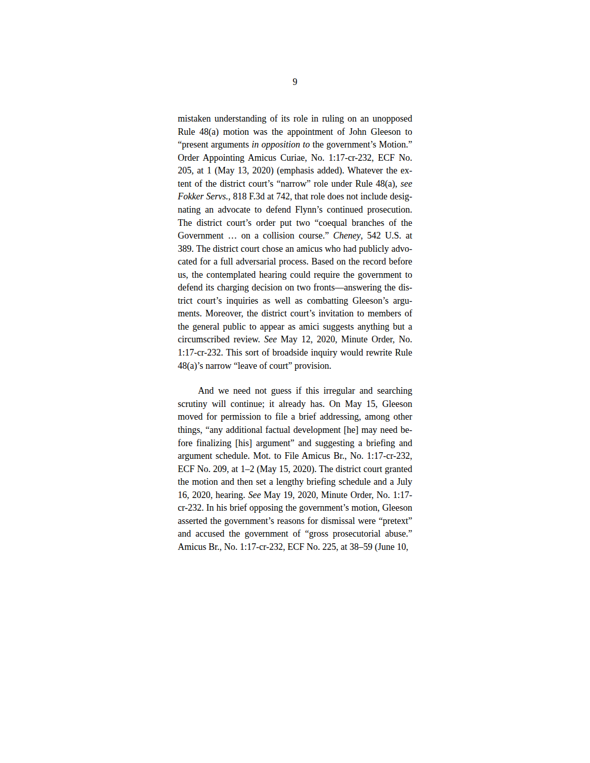9
mistaken understanding of its role in ruling on an unopposed Rule 48(a) motion was the appointment of John Gleeson to “present arguments in opposition to the government’s Motion.” Order Appointing Amicus Curiae, No. 1:17-cr-232, ECF No. 205, at 1 (May 13, 2020) (emphasis added). Whatever the extent of the district court’s “narrow” role under Rule 48(a), see Fokker Servs., 818 F.3d at 742, that role does not include designating an advocate to defend Flynn’s continued prosecution. The district court’s order put two “coequal branches of the Government … on a collision course.” Cheney, 542 U.S. at 389. The district court chose an amicus who had publicly advocated for a full adversarial process. Based on the record before us, the contemplated hearing could require the government to defend its charging decision on two fronts—answering the district court’s inquiries as well as combatting Gleeson’s arguments. Moreover, the district court’s invitation to members of the general public to appear as amici suggests anything but a circumscribed review. See May 12, 2020, Minute Order, No. 1:17-cr-232. This sort of broadside inquiry would rewrite Rule 48(a)’s narrow “leave of court” provision.
And we need not guess if this irregular and searching scrutiny will continue; it already has. On May 15, Gleeson moved for permission to file a brief addressing, among other things, “any additional factual development [he] may need before finalizing [his] argument” and suggesting a briefing and argument schedule. Mot. to File Amicus Br., No. 1:17-cr-232, ECF No. 209, at 1–2 (May 15, 2020). The district court granted the motion and then set a lengthy briefing schedule and a July 16, 2020, hearing. See May 19, 2020, Minute Order, No. 1:17-cr-232. In his brief opposing the government’s motion, Gleeson asserted the government’s reasons for dismissal were “pretext” and accused the government of “gross prosecutorial abuse.” Amicus Br., No. 1:17-cr-232, ECF No. 225, at 38–59 (June 10,